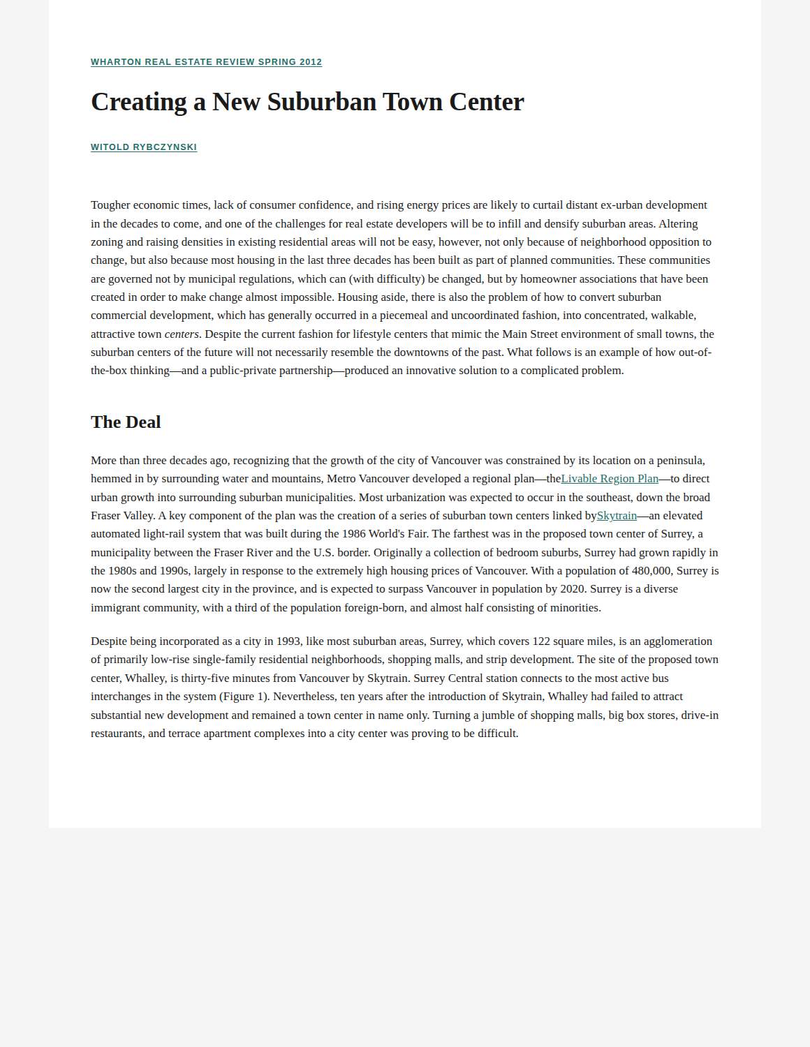Wharton Real Estate Review Spring 2012
Creating a New Suburban Town Center
Witold Rybczynski
Tougher economic times, lack of consumer confidence, and rising energy prices are likely to curtail distant ex-urban development in the decades to come, and one of the challenges for real estate developers will be to infill and densify suburban areas. Altering zoning and raising densities in existing residential areas will not be easy, however, not only because of neighborhood opposition to change, but also because most housing in the last three decades has been built as part of planned communities. These communities are governed not by municipal regulations, which can (with difficulty) be changed, but by homeowner associations that have been created in order to make change almost impossible. Housing aside, there is also the problem of how to convert suburban commercial development, which has generally occurred in a piecemeal and uncoordinated fashion, into concentrated, walkable, attractive town centers. Despite the current fashion for lifestyle centers that mimic the Main Street environment of small towns, the suburban centers of the future will not necessarily resemble the downtowns of the past. What follows is an example of how out-of-the-box thinking—and a public-private partnership—produced an innovative solution to a complicated problem.
The Deal
More than three decades ago, recognizing that the growth of the city of Vancouver was constrained by its location on a peninsula, hemmed in by surrounding water and mountains, Metro Vancouver developed a regional plan—theLivable Region Plan—to direct urban growth into surrounding suburban municipalities. Most urbanization was expected to occur in the southeast, down the broad Fraser Valley. A key component of the plan was the creation of a series of suburban town centers linked bySkytrain—an elevated automated light-rail system that was built during the 1986 World's Fair. The farthest was in the proposed town center of Surrey, a municipality between the Fraser River and the U.S. border. Originally a collection of bedroom suburbs, Surrey had grown rapidly in the 1980s and 1990s, largely in response to the extremely high housing prices of Vancouver. With a population of 480,000, Surrey is now the second largest city in the province, and is expected to surpass Vancouver in population by 2020. Surrey is a diverse immigrant community, with a third of the population foreign-born, and almost half consisting of minorities.
Despite being incorporated as a city in 1993, like most suburban areas, Surrey, which covers 122 square miles, is an agglomeration of primarily low-rise single-family residential neighborhoods, shopping malls, and strip development. The site of the proposed town center, Whalley, is thirty-five minutes from Vancouver by Skytrain. Surrey Central station connects to the most active bus interchanges in the system (Figure 1). Nevertheless, ten years after the introduction of Skytrain, Whalley had failed to attract substantial new development and remained a town center in name only. Turning a jumble of shopping malls, big box stores, drive-in restaurants, and terrace apartment complexes into a city center was proving to be difficult.